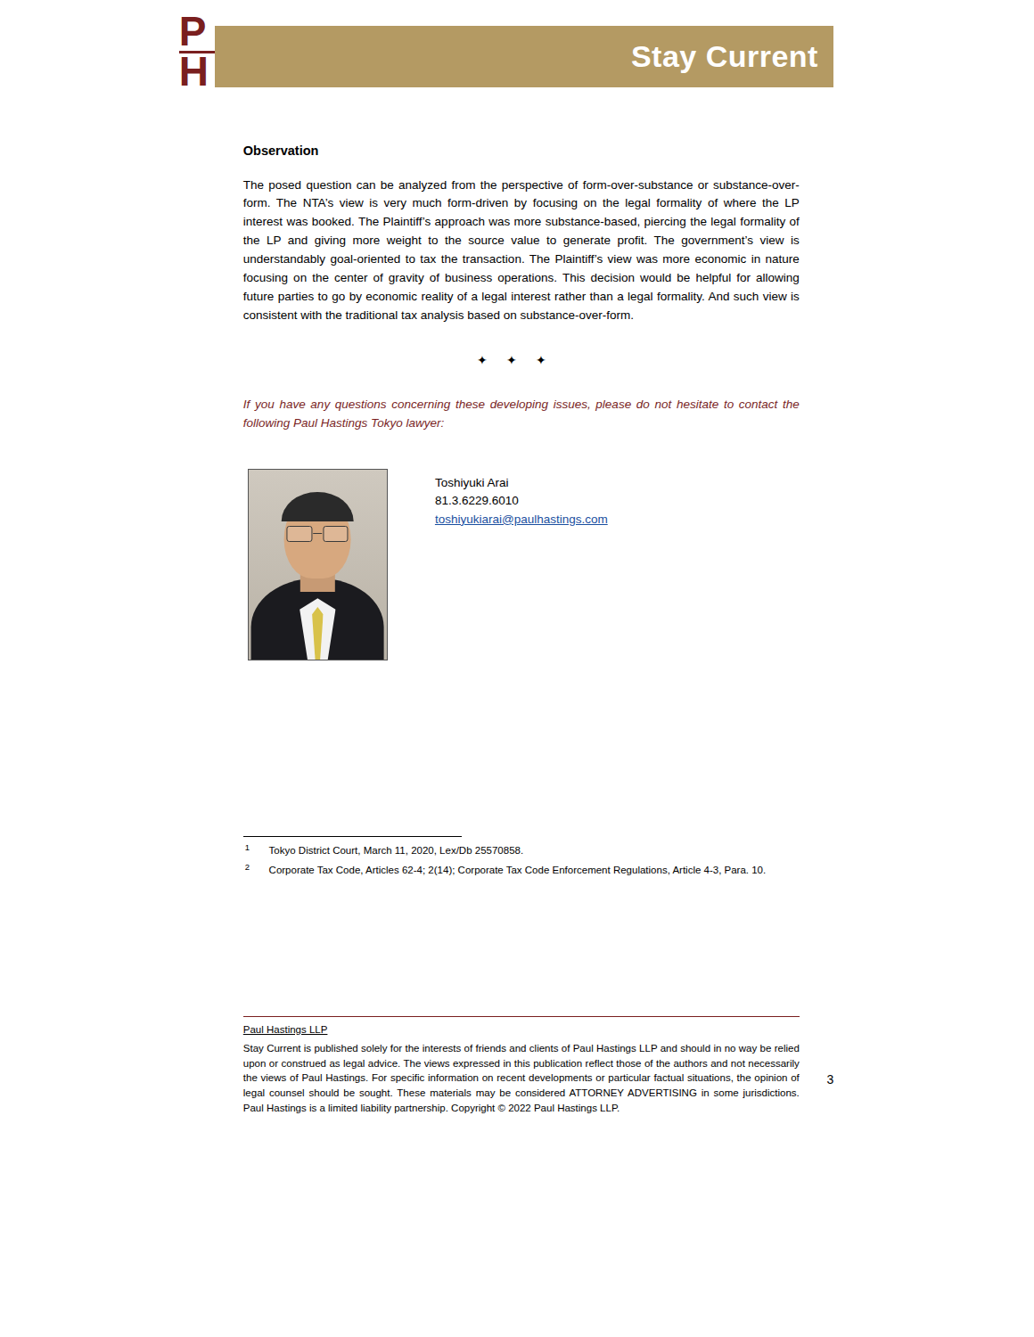P H
Stay Current
Observation
The posed question can be analyzed from the perspective of form-over-substance or substance-over-form. The NTA’s view is very much form-driven by focusing on the legal formality of where the LP interest was booked. The Plaintiff’s approach was more substance-based, piercing the legal formality of the LP and giving more weight to the source value to generate profit. The government’s view is understandably goal-oriented to tax the transaction. The Plaintiff’s view was more economic in nature focusing on the center of gravity of business operations. This decision would be helpful for allowing future parties to go by economic reality of a legal interest rather than a legal formality. And such view is consistent with the traditional tax analysis based on substance-over-form.
✦✦✦
If you have any questions concerning these developing issues, please do not hesitate to contact the following Paul Hastings Tokyo lawyer:
Toshiyuki Arai
81.3.6229.6010
toshiyukiarai@paulhastings.com
1 Tokyo District Court, March 11, 2020, Lex/Db 25570858.
2 Corporate Tax Code, Articles 62-4; 2(14); Corporate Tax Code Enforcement Regulations, Article 4-3, Para. 10.
Paul Hastings LLP
Stay Current is published solely for the interests of friends and clients of Paul Hastings LLP and should in no way be relied upon or construed as legal advice. The views expressed in this publication reflect those of the authors and not necessarily the views of Paul Hastings. For specific information on recent developments or particular factual situations, the opinion of legal counsel should be sought. These materials may be considered ATTORNEY ADVERTISING in some jurisdictions. Paul Hastings is a limited liability partnership. Copyright © 2022 Paul Hastings LLP.
3